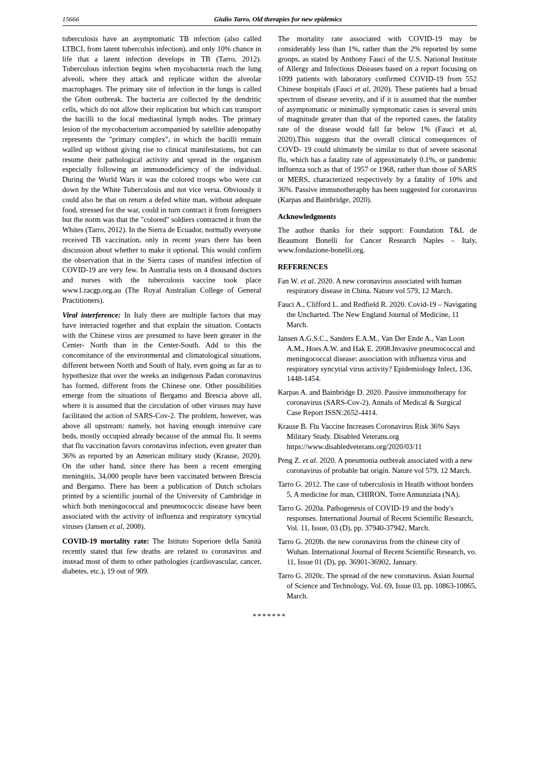15666 Giulio Tarro, Old therapies for new epidemics
tuberculosis have an asymptomatic TB infection (also called LTBCI, from latent tuberculsis infection), and only 10% chance in life that a latent infection develops in TB (Tarro, 2012). Tuberculous infection begins when mycobacteria reach the lung alveoli, where they attack and replicate within the alveolar macrophages. The primary site of infection in the lungs is called the Ghon outbreak. The bacteria are collected by the dendritic cells, which do not allow their replication but which can transport the bacilli to the local mediastinal lymph nodes. The primary lesion of the mycobacterium accompanied by satellite adenopathy represents the "primary complex", in which the bacilli remain walled up without giving rise to clinical manifestations, but can resume their pathological activity and spread in the organism especially following an immunodeficiency of the individual. During the World Wars it was the colored troops who were cut down by the White Tuberculosis and not vice versa. Obviously it could also be that on return a defed white man, without adequate food, stressed for the war, could in turn contract it from foreigners but the norm was that the "colored" soldiers contracted it from the Whites (Tarro, 2012). In the Sierra de Ecuador, normally everyone received TB vaccination, only in recent years there has been discussion about whether to make it optional. This would confirm the observation that in the Sierra cases of manifest infection of COVID-19 are very few. In Australia tests on 4 thousand doctors and nurses with the tuberculosis vaccine took place www1.racgp.org.au (The Royal Australian College of General Practitioners).
Viral interference: In Italy there are multiple factors that may have interacted together and that explain the situation. Contacts with the Chinese virus are presumed to have been greater in the Center- North than in the Center-South. Add to this the concomitance of the environmental and climatological situations, different between North and South of Italy, even going as far as to hypothesize that over the weeks an indigenous Padan coronavirus has formed, different from the Chinese one. Other possibilities emerge from the situations of Bergamo and Brescia above all, where it is assumed that the circulation of other viruses may have facilitated the action of SARS-Cov-2. The problem, however, was above all upstream: namely, not having enough intensive care beds, mostly occupied already because of the annual flu. It seems that flu vaccination favors coronavirus infection, even greater than 36% as reported by an American military study (Krause, 2020). On the other hand, since there has been a recent emerging meningitis, 34,000 people have been vaccinated between Brescia and Bergamo. There has been a publication of Dutch scholars printed by a scientific journal of the University of Cambridge in which both meningococcal and pneumococcic disease have been associated with the activity of influenza and respiratory syncytial viruses (Jansen et al, 2008).
COVID-19 mortality rate: The Istituto Superiore della Sanità recently stated that few deaths are related to coronavirus and instead most of them to other pathologies (cardiovascular, cancer, diabetes, etc.), 19 out of 909.
The mortality rate associated with COVID-19 may be considerably less than 1%, rather than the 2% reported by some groups, as stated by Anthony Fauci of the U.S. National Institute of Allergy and Infectious Diseases based on a report focusing on 1099 patients with laboratory confirmed COVID-19 from 552 Chinese hospitals (Fauci et al, 2020). These patients had a broad spectrum of disease severity, and if it is assumed that the number of asymptomatic or minimally symptomatic cases is several units of magnitude greater than that of the reported cases, the fatality rate of the disease would fall far below 1% (Fauci et al, 2020).This suggests that the overall clinical consequences of COVD- 19 could ultimately be similar to that of severe seasonal flu, which has a fatality rate of approximately 0.1%, or pandemic influenza such as that of 1957 or 1968, rather than those of SARS or MERS, characterized respectively by a fatality of 10% and 36%. Passive immunotheraphy has been suggested for coronavirus (Karpas and Bainbridge, 2020).
Acknowledgments
The author thanks for their support: Foundation T&L de Beaumont Bonelli for Cancer Research Naples – Italy, www.fondazione-bonelli.org.
REFERENCES
Fan W. et al. 2020. A new coronavirus associated with human respiratory disease in China. Nature vol 579, 12 March.
Fauci A., Clifford L. and Redfield R. 2020. Covid-19 – Navigating the Uncharted. The New England Journal of Medicine, 11 March.
Jansen A.G.S.C., Sanders E.A.M., Van Der Ende A., Van Loon A.M., Hoes A.W. and Hak E. 2008.Invasive pneumococcal and meningococcal disease: association with influenza virus and respiratory syncytial virus activity? Epidemiology Infect, 136, 1448-1454.
Karpas A. and Bainbridge D. 2020. Passive immunotherapy for coronavirus (SARS-Cov-2). Annals of Medical & Surgical Case Report ISSN:2652-4414.
Krause B. Flu Vaccine Increases Coronavirus Risk 36% Says Military Study. Disabled Veterans.org https://www.disabledveterans.org/2020/03/11
Peng Z. et al. 2020. A pneumonia outbreak associated with a new coronavirus of probable bat origin. Nature vol 579, 12 March.
Tarro G. 2012. The case of tuberculosis in Heatlh without borders 5, A medicine for man, CHIRON, Torre Annunziata (NA).
Tarro G. 2020a. Pathogenesis of COVID-19 and the body's responses. International Journal of Recent Scientific Research, Vol. 11, Issue, 03 (D), pp. 37940-37942, March.
Tarro G. 2020b. the new coronavirus from the chinese city of Wuhan. International Journal of Recent Scientific Research, vo. 11, Issue 01 (D), pp. 36901-36902, January.
Tarro G. 2020c. The spread of the new coronavirus. Asian Journal of Science and Technology, Vol. 69, Issue 03, pp. 10863-10865, March.
*******